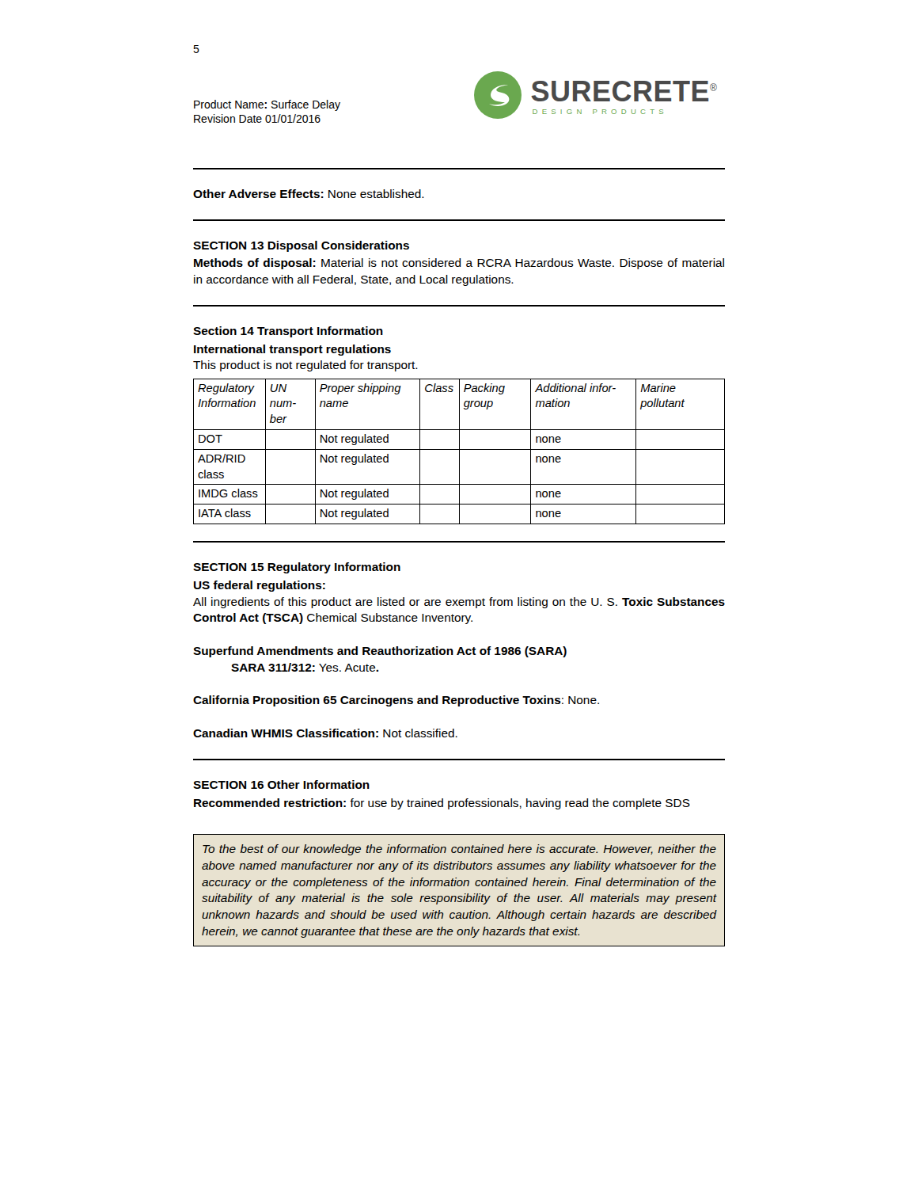5
Product Name: Surface Delay
Revision Date 01/01/2016
SURECRETE®
DESIGN PRODUCTS
Other Adverse Effects: None established.
SECTION 13 Disposal Considerations
Methods of disposal: Material is not considered a RCRA Hazardous Waste. Dispose of material in accordance with all Federal, State, and Local regulations.
Section 14 Transport Information
International transport regulations
This product is not regulated for transport.
| Regulatory Information | UN num- ber | Proper shipping name | Class | Packing group | Additional infor- mation | Marine pollutant |
| --- | --- | --- | --- | --- | --- | --- |
| DOT | | Not regulated | | | none | |
| ADR/RID class | | Not regulated | | | none | |
| IMDG class | | Not regulated | | | none | |
| IATA class | | Not regulated | | | none | |
SECTION 15 Regulatory Information
US federal regulations:
All ingredients of this product are listed or are exempt from listing on the U. S. Toxic Substances Control Act (TSCA) Chemical Substance Inventory.
Superfund Amendments and Reauthorization Act of 1986 (SARA)
SARA 311/312: Yes. Acute.
California Proposition 65 Carcinogens and Reproductive Toxins: None.
Canadian WHMIS Classification: Not classified.
SECTION 16 Other Information
Recommended restriction: for use by trained professionals, having read the complete SDS
To the best of our knowledge the information contained here is accurate. However, neither the above named manufacturer nor any of its distributors assumes any liability whatsoever for the accuracy or the completeness of the information contained herein. Final determination of the suitability of any material is the sole responsibility of the user. All materials may present unknown hazards and should be used with caution. Although certain hazards are described herein, we cannot guarantee that these are the only hazards that exist.